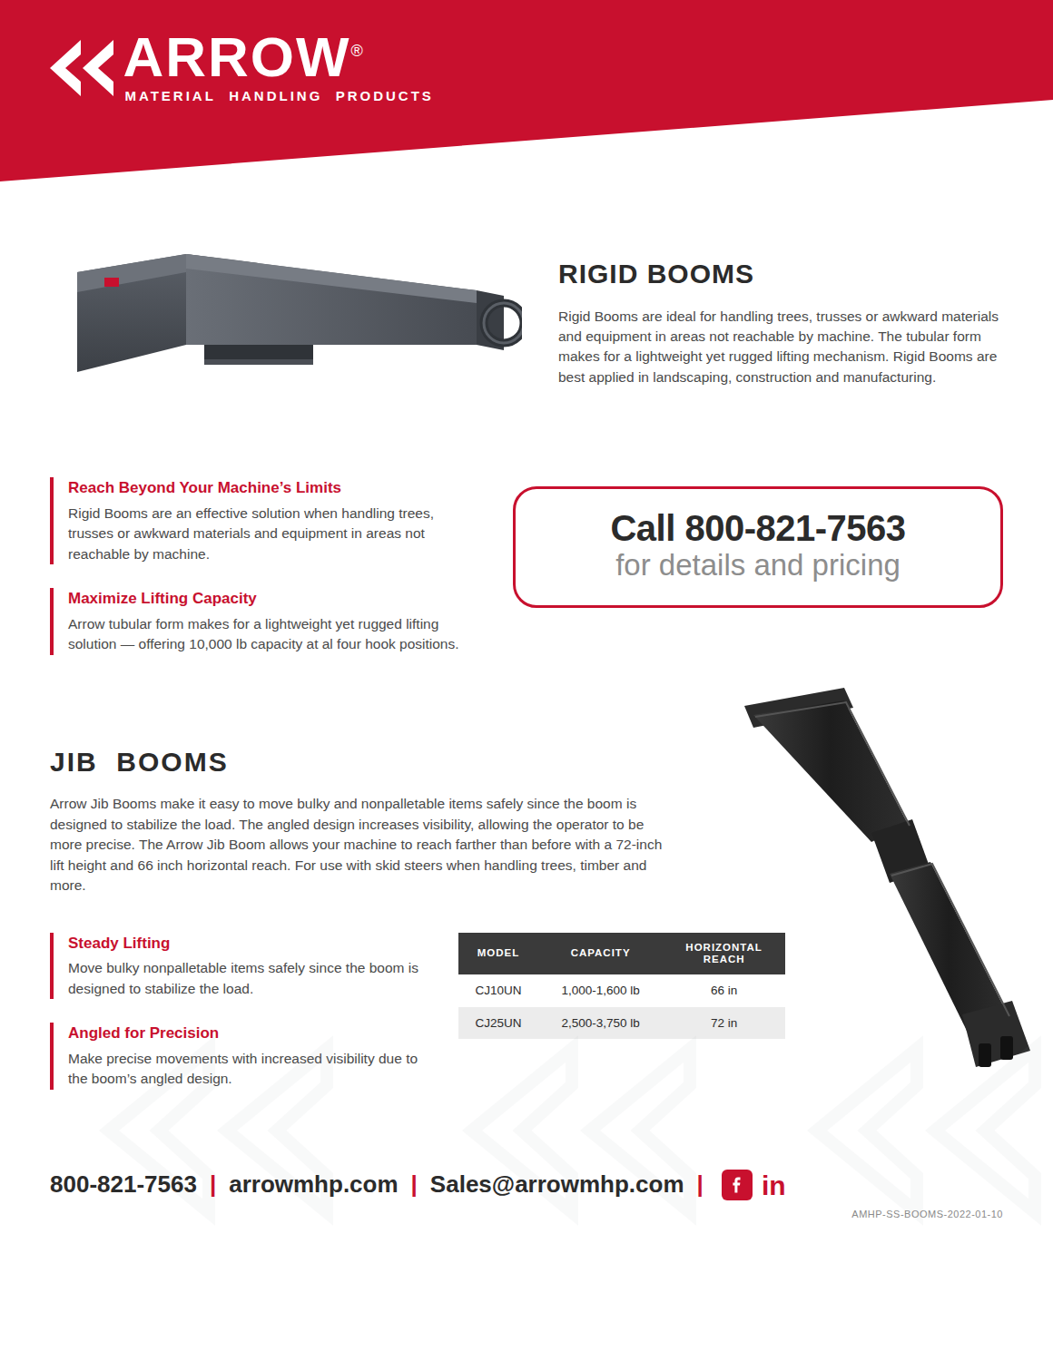ARROW®
MATERIAL HANDLING PRODUCTS
RIGID BOOMS
Rigid Booms are ideal for handling trees, trusses or awkward materials and equipment in areas not reachable by machine. The tubular form makes for a lightweight yet rugged lifting mechanism. Rigid Booms are best applied in landscaping, construction and manufacturing.
Reach Beyond Your Machine’s Limits
Rigid Booms are an effective solution when handling trees, trusses or awkward materials and equipment in areas not reachable by machine.
Maximize Lifting Capacity
Arrow tubular form makes for a lightweight yet rugged lifting solution — offering 10,000 lb capacity at al four hook positions.
Call 800-821-7563
for details and pricing
JIB BOOMS
Arrow Jib Booms make it easy to move bulky and nonpalletable items safely since the boom is designed to stabilize the load. The angled design increases visibility, allowing the operator to be more precise. The Arrow Jib Boom allows your machine to reach farther than before with a 72-inch lift height and 66 inch horizontal reach. For use with skid steers when handling trees, timber and more.
Steady Lifting
Move bulky nonpalletable items safely since the boom is designed to stabilize the load.
Angled for Precision
Make precise movements with increased visibility due to the boom’s angled design.
| Model | Capacity | Horizontal Reach |
| --- | --- | --- |
| CJ10UN | 1,000-1,600 lb | 66 in |
| CJ25UN | 2,500-3,750 lb | 72 in |
800-821-7563 | arrowmhp.com | Sales@arrowmhp.com | in
AMHP-SS-BOOMS-2022-01-10